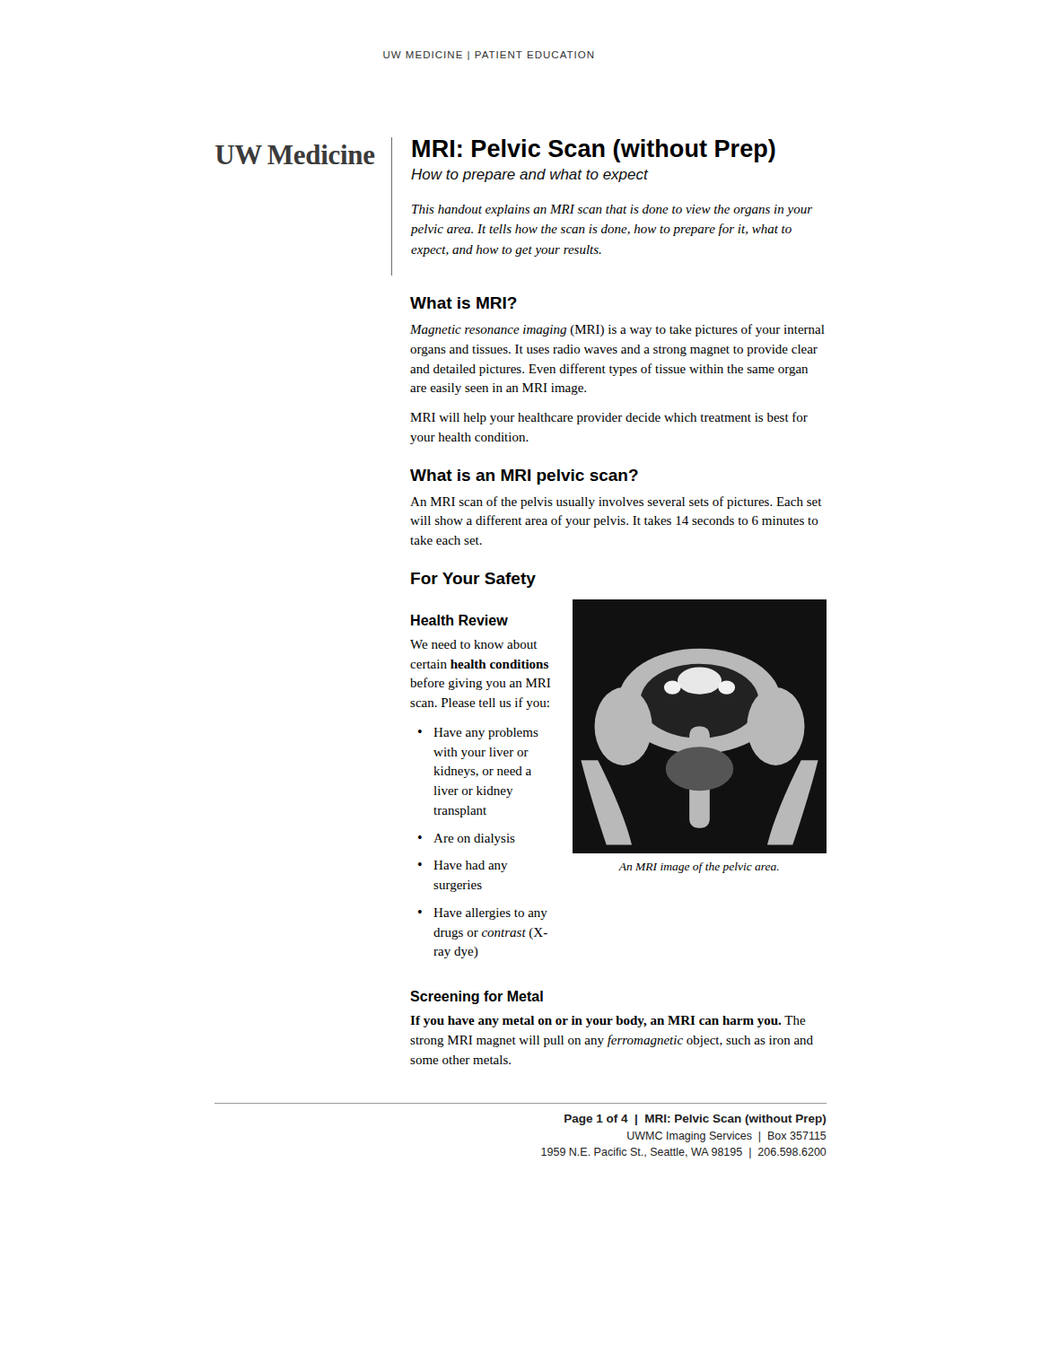UW Medicine | Patient Education
UW Medicine
MRI: Pelvic Scan (without Prep)
How to prepare and what to expect
This handout explains an MRI scan that is done to view the organs in your pelvic area. It tells how the scan is done, how to prepare for it, what to expect, and how to get your results.
What is MRI?
Magnetic resonance imaging (MRI) is a way to take pictures of your internal organs and tissues. It uses radio waves and a strong magnet to provide clear and detailed pictures. Even different types of tissue within the same organ are easily seen in an MRI image.
MRI will help your healthcare provider decide which treatment is best for your health condition.
What is an MRI pelvic scan?
An MRI scan of the pelvis usually involves several sets of pictures. Each set will show a different area of your pelvis. It takes 14 seconds to 6 minutes to take each set.
For Your Safety
An MRI image of the pelvic area.
Health Review
We need to know about certain health conditions before giving you an MRI scan. Please tell us if you:
Have any problems with your liver or kidneys, or need a liver or kidney transplant
Are on dialysis
Have had any surgeries
Have allergies to any drugs or contrast (X-ray dye)
Screening for Metal
If you have any metal on or in your body, an MRI can harm you. The strong MRI magnet will pull on any ferromagnetic object, such as iron and some other metals.
Page 1 of 4 | MRI: Pelvic Scan (without Prep)
UWMC Imaging Services | Box 357115
1959 N.E. Pacific St., Seattle, WA 98195 | 206.598.6200